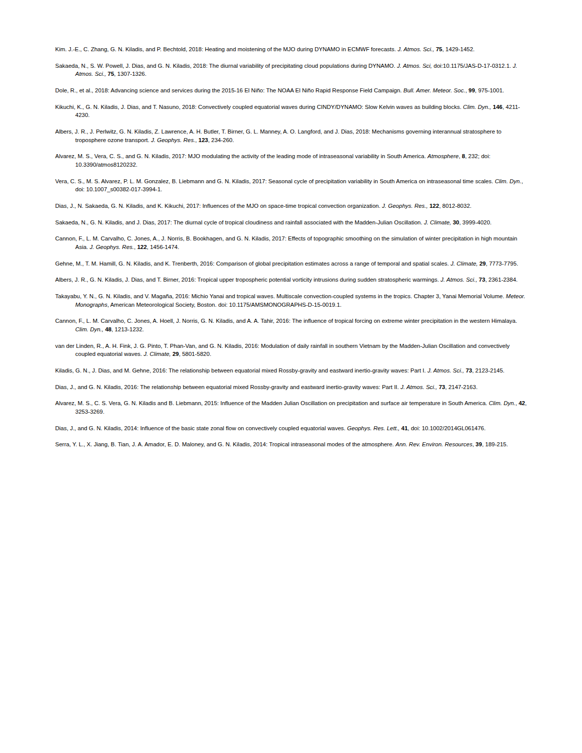Kim. J.-E., C. Zhang, G. N. Kiladis, and P. Bechtold, 2018: Heating and moistening of the MJO during DYNAMO in ECMWF forecasts. J. Atmos. Sci., 75, 1429-1452.
Sakaeda, N., S. W. Powell, J. Dias, and G. N. Kiladis, 2018: The diurnal variability of precipitating cloud populations during DYNAMO. J. Atmos. Sci, doi:10.1175/JAS-D-17-0312.1. J. Atmos. Sci., 75, 1307-1326.
Dole, R., et al., 2018: Advancing science and services during the 2015-16 El Niño: The NOAA El Niño Rapid Response Field Campaign. Bull. Amer. Meteor. Soc., 99, 975-1001.
Kikuchi, K., G. N. Kiladis, J. Dias, and T. Nasuno, 2018: Convectively coupled equatorial waves during CINDY/DYNAMO: Slow Kelvin waves as building blocks. Clim. Dyn., 146, 4211-4230.
Albers, J. R., J. Perlwitz, G. N. Kiladis, Z. Lawrence, A. H. Butler, T. Birner, G. L. Manney, A. O. Langford, and J. Dias, 2018: Mechanisms governing interannual stratosphere to troposphere ozone transport. J. Geophys. Res., 123, 234-260.
Alvarez, M. S., Vera, C. S., and G. N. Kiladis, 2017: MJO modulating the activity of the leading mode of intraseasonal variability in South America. Atmosphere, 8, 232; doi: 10.3390/atmos8120232.
Vera, C. S., M. S. Alvarez, P. L. M. Gonzalez, B. Liebmann and G. N. Kiladis, 2017: Seasonal cycle of precipitation variability in South America on intraseasonal time scales. Clim. Dyn., doi: 10.1007_s00382-017-3994-1.
Dias, J., N. Sakaeda, G. N. Kiladis, and K. Kikuchi, 2017: Influences of the MJO on space-time tropical convection organization. J. Geophys. Res., 122, 8012-8032.
Sakaeda, N., G. N. Kiladis, and J. Dias, 2017: The diurnal cycle of tropical cloudiness and rainfall associated with the Madden-Julian Oscillation. J. Climate, 30, 3999-4020.
Cannon, F., L. M. Carvalho, C. Jones, A., J. Norris, B. Bookhagen, and G. N. Kiladis, 2017: Effects of topographic smoothing on the simulation of winter precipitation in high mountain Asia. J. Geophys. Res., 122, 1456-1474.
Gehne, M., T. M. Hamill, G. N. Kiladis, and K. Trenberth, 2016: Comparison of global precipitation estimates across a range of temporal and spatial scales. J. Climate, 29, 7773-7795.
Albers, J. R., G. N. Kiladis, J. Dias, and T. Birner, 2016: Tropical upper tropospheric potential vorticity intrusions during sudden stratospheric warmings. J. Atmos. Sci., 73, 2361-2384.
Takayabu, Y. N., G. N. Kiladis, and V. Magaña, 2016: Michio Yanai and tropical waves. Multiscale convection-coupled systems in the tropics. Chapter 3, Yanai Memorial Volume. Meteor. Monographs, American Meteorological Society, Boston. doi: 10.1175/AMSMONOGRAPHS-D-15-0019.1.
Cannon, F., L. M. Carvalho, C. Jones, A. Hoell, J. Norris, G. N. Kiladis, and A. A. Tahir, 2016: The influence of tropical forcing on extreme winter precipitation in the western Himalaya. Clim. Dyn., 48, 1213-1232.
van der Linden, R., A. H. Fink, J. G. Pinto, T. Phan-Van, and G. N. Kiladis, 2016: Modulation of daily rainfall in southern Vietnam by the Madden-Julian Oscillation and convectively coupled equatorial waves. J. Climate, 29, 5801-5820.
Kiladis, G. N., J. Dias, and M. Gehne, 2016: The relationship between equatorial mixed Rossby-gravity and eastward inertio-gravity waves: Part I. J. Atmos. Sci., 73, 2123-2145.
Dias, J., and G. N. Kiladis, 2016: The relationship between equatorial mixed Rossby-gravity and eastward inertio-gravity waves: Part II. J. Atmos. Sci., 73, 2147-2163.
Alvarez, M. S., C. S. Vera, G. N. Kiladis and B. Liebmann, 2015: Influence of the Madden Julian Oscillation on precipitation and surface air temperature in South America. Clim. Dyn., 42, 3253-3269.
Dias, J., and G. N. Kiladis, 2014: Influence of the basic state zonal flow on convectively coupled equatorial waves. Geophys. Res. Lett., 41, doi: 10.1002/2014GL061476.
Serra, Y. L., X. Jiang, B. Tian, J. A. Amador, E. D. Maloney, and G. N. Kiladis, 2014: Tropical intraseasonal modes of the atmosphere. Ann. Rev. Environ. Resources, 39, 189-215.